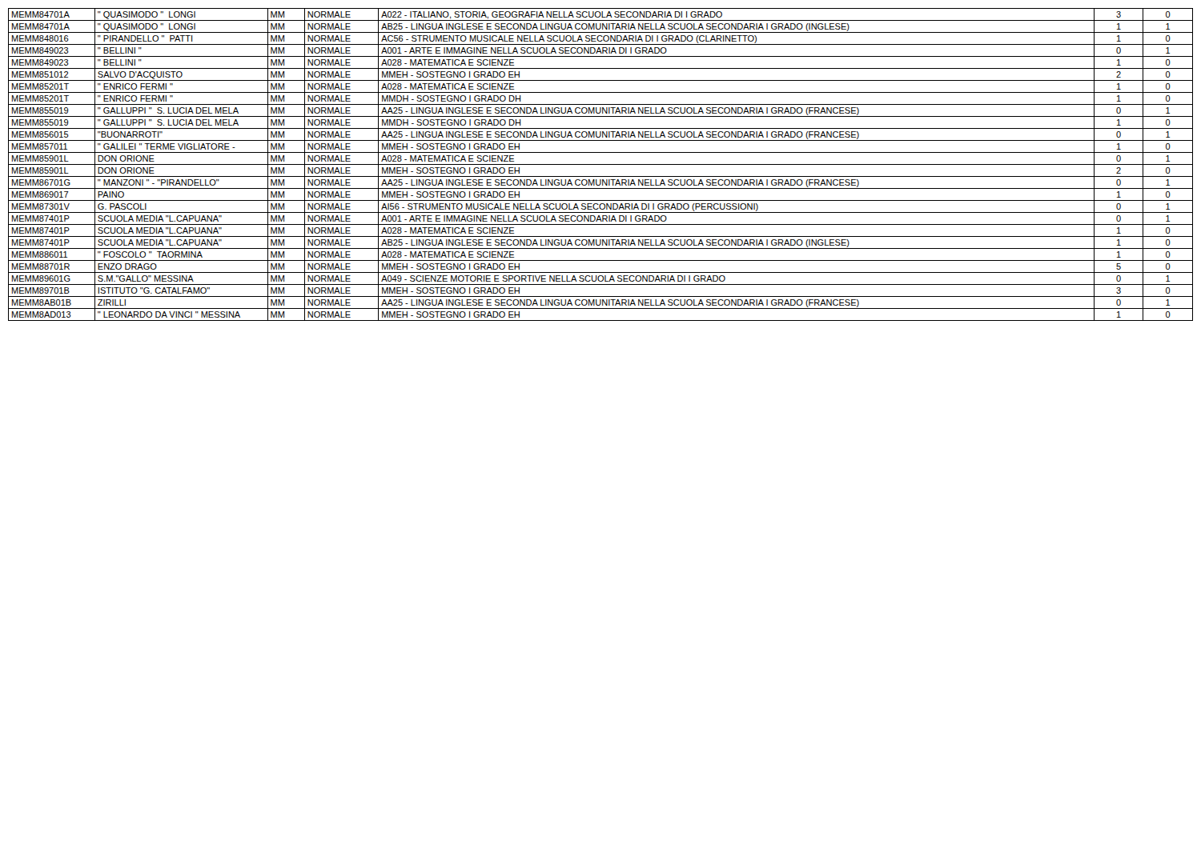| MEMM84701A | " QUASIMODO " LONGI | MM | NORMALE | A022 - ITALIANO, STORIA, GEOGRAFIA NELLA SCUOLA SECONDARIA DI I GRADO | 3 | 0 |
| MEMM84701A | " QUASIMODO " LONGI | MM | NORMALE | AB25 - LINGUA INGLESE E SECONDA LINGUA COMUNITARIA NELLA SCUOLA SECONDARIA I GRADO (INGLESE) | 1 | 1 |
| MEMM848016 | " PIRANDELLO " PATTI | MM | NORMALE | AC56 - STRUMENTO MUSICALE NELLA SCUOLA SECONDARIA DI I GRADO (CLARINETTO) | 1 | 0 |
| MEMM849023 | " BELLINI " | MM | NORMALE | A001 - ARTE E IMMAGINE NELLA SCUOLA SECONDARIA DI I GRADO | 0 | 1 |
| MEMM849023 | " BELLINI " | MM | NORMALE | A028 - MATEMATICA E SCIENZE | 1 | 0 |
| MEMM851012 | SALVO D'ACQUISTO | MM | NORMALE | MMEH - SOSTEGNO I GRADO EH | 2 | 0 |
| MEMM85201T | " ENRICO FERMI " | MM | NORMALE | A028 - MATEMATICA E SCIENZE | 1 | 0 |
| MEMM85201T | " ENRICO FERMI " | MM | NORMALE | MMDH - SOSTEGNO I GRADO DH | 1 | 0 |
| MEMM855019 | " GALLUPPI " S. LUCIA DEL MELA | MM | NORMALE | AA25 - LINGUA INGLESE E SECONDA LINGUA COMUNITARIA NELLA SCUOLA SECONDARIA I GRADO (FRANCESE) | 0 | 1 |
| MEMM855019 | " GALLUPPI " S. LUCIA DEL MELA | MM | NORMALE | MMDH - SOSTEGNO I GRADO DH | 1 | 0 |
| MEMM856015 | "BUONARROTI" | MM | NORMALE | AA25 - LINGUA INGLESE E SECONDA LINGUA COMUNITARIA NELLA SCUOLA SECONDARIA I GRADO (FRANCESE) | 0 | 1 |
| MEMM857011 | " GALILEI " TERME VIGLIATORE - | MM | NORMALE | MMEH - SOSTEGNO I GRADO EH | 1 | 0 |
| MEMM85901L | DON ORIONE | MM | NORMALE | A028 - MATEMATICA E SCIENZE | 0 | 1 |
| MEMM85901L | DON ORIONE | MM | NORMALE | MMEH - SOSTEGNO I GRADO EH | 2 | 0 |
| MEMM86701G | " MANZONI " - "PIRANDELLO" | MM | NORMALE | AA25 - LINGUA INGLESE E SECONDA LINGUA COMUNITARIA NELLA SCUOLA SECONDARIA I GRADO (FRANCESE) | 0 | 1 |
| MEMM869017 | PAINO | MM | NORMALE | MMEH - SOSTEGNO I GRADO EH | 1 | 0 |
| MEMM87301V | G. PASCOLI | MM | NORMALE | AI56 - STRUMENTO MUSICALE NELLA SCUOLA SECONDARIA DI I GRADO (PERCUSSIONI) | 0 | 1 |
| MEMM87401P | SCUOLA MEDIA "L.CAPUANA" | MM | NORMALE | A001 - ARTE E IMMAGINE NELLA SCUOLA SECONDARIA DI I GRADO | 0 | 1 |
| MEMM87401P | SCUOLA MEDIA "L.CAPUANA" | MM | NORMALE | A028 - MATEMATICA E SCIENZE | 1 | 0 |
| MEMM87401P | SCUOLA MEDIA "L.CAPUANA" | MM | NORMALE | AB25 - LINGUA INGLESE E SECONDA LINGUA COMUNITARIA NELLA SCUOLA SECONDARIA I GRADO (INGLESE) | 1 | 0 |
| MEMM886011 | " FOSCOLO " TAORMINA | MM | NORMALE | A028 - MATEMATICA E SCIENZE | 1 | 0 |
| MEMM88701R | ENZO DRAGO | MM | NORMALE | MMEH - SOSTEGNO I GRADO EH | 5 | 0 |
| MEMM89601G | S.M."GALLO" MESSINA | MM | NORMALE | A049 - SCIENZE MOTORIE E SPORTIVE NELLA SCUOLA SECONDARIA DI I GRADO | 0 | 1 |
| MEMM89701B | ISTITUTO "G. CATALFAMO" | MM | NORMALE | MMEH - SOSTEGNO I GRADO EH | 3 | 0 |
| MEMM8AB01B | ZIRILLI | MM | NORMALE | AA25 - LINGUA INGLESE E SECONDA LINGUA COMUNITARIA NELLA SCUOLA SECONDARIA I GRADO (FRANCESE) | 0 | 1 |
| MEMM8AD013 | " LEONARDO DA VINCI " MESSINA | MM | NORMALE | MMEH - SOSTEGNO I GRADO EH | 1 | 0 |